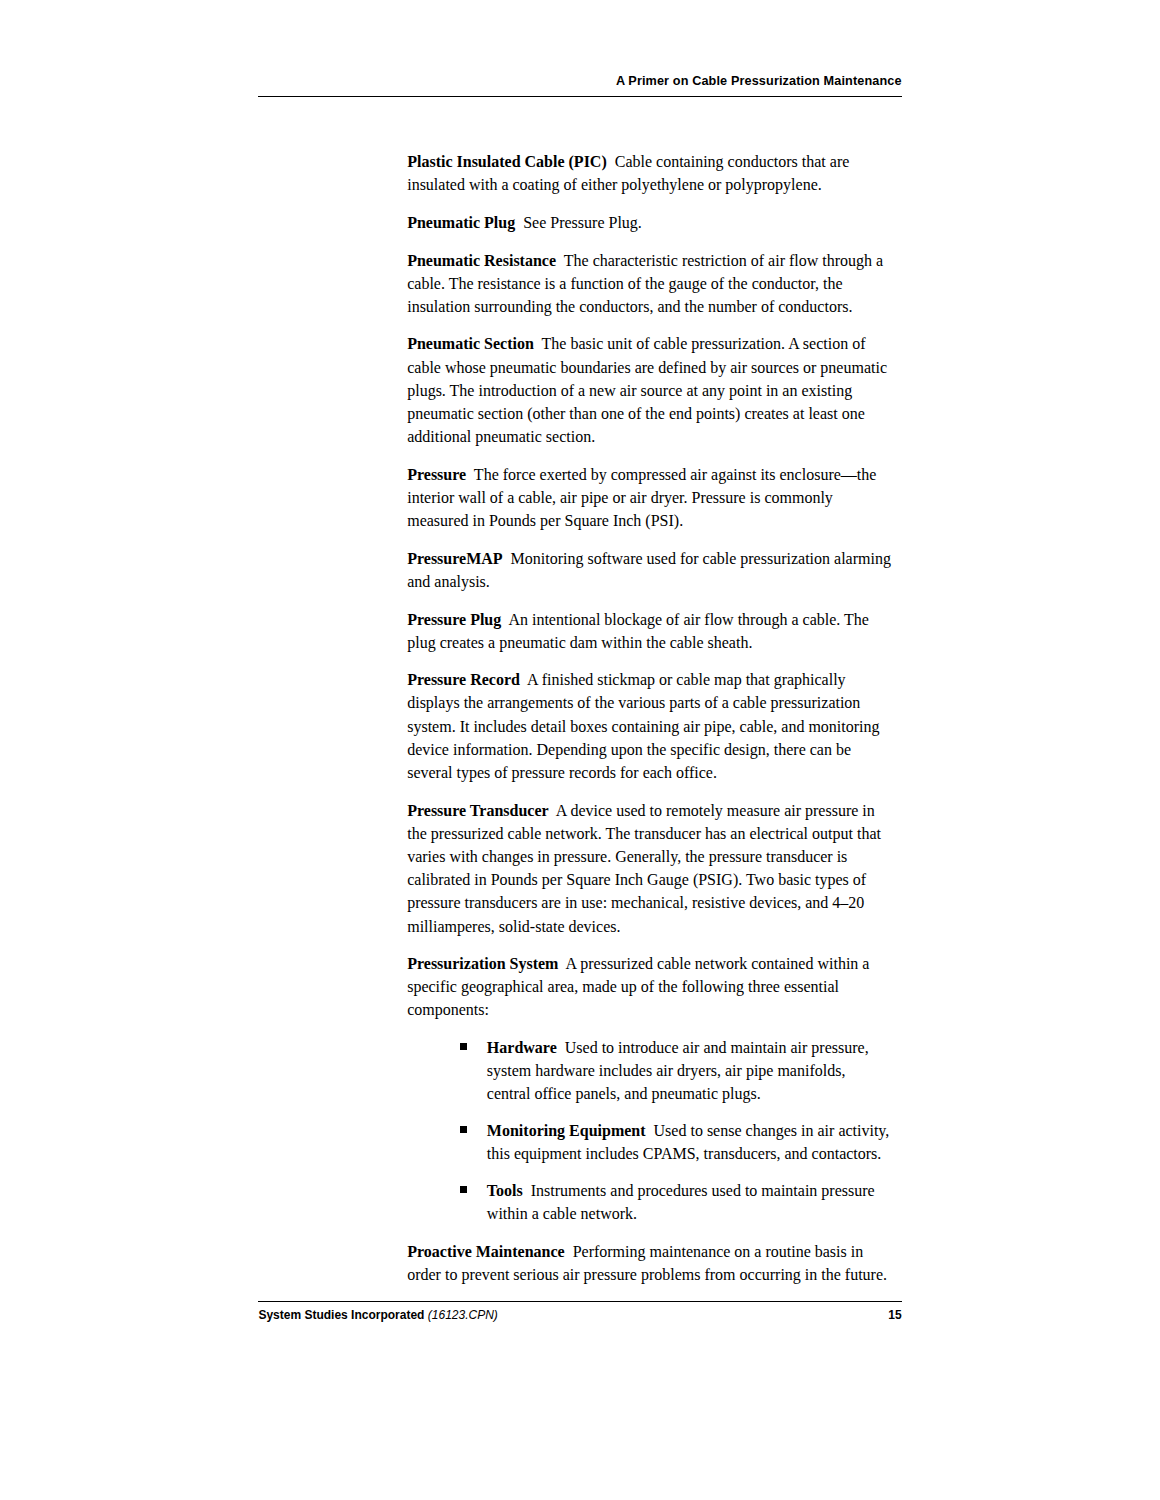A Primer on Cable Pressurization Maintenance
Plastic Insulated Cable (PIC) Cable containing conductors that are insulated with a coating of either polyethylene or polypropylene.
Pneumatic Plug See Pressure Plug.
Pneumatic Resistance The characteristic restriction of air flow through a cable. The resistance is a function of the gauge of the conductor, the insulation surrounding the conductors, and the number of conductors.
Pneumatic Section The basic unit of cable pressurization. A section of cable whose pneumatic boundaries are defined by air sources or pneumatic plugs. The introduction of a new air source at any point in an existing pneumatic section (other than one of the end points) creates at least one additional pneumatic section.
Pressure The force exerted by compressed air against its enclosure—the interior wall of a cable, air pipe or air dryer. Pressure is commonly measured in Pounds per Square Inch (PSI).
PressureMAP Monitoring software used for cable pressurization alarming and analysis.
Pressure Plug An intentional blockage of air flow through a cable. The plug creates a pneumatic dam within the cable sheath.
Pressure Record A finished stickmap or cable map that graphically displays the arrangements of the various parts of a cable pressurization system. It includes detail boxes containing air pipe, cable, and monitoring device information. Depending upon the specific design, there can be several types of pressure records for each office.
Pressure Transducer A device used to remotely measure air pressure in the pressurized cable network. The transducer has an electrical output that varies with changes in pressure. Generally, the pressure transducer is calibrated in Pounds per Square Inch Gauge (PSIG). Two basic types of pressure transducers are in use: mechanical, resistive devices, and 4–20 milliamperes, solid-state devices.
Pressurization System A pressurized cable network contained within a specific geographical area, made up of the following three essential components:
Hardware Used to introduce air and maintain air pressure, system hardware includes air dryers, air pipe manifolds, central office panels, and pneumatic plugs.
Monitoring Equipment Used to sense changes in air activity, this equipment includes CPAMS, transducers, and contactors.
Tools Instruments and procedures used to maintain pressure within a cable network.
Proactive Maintenance Performing maintenance on a routine basis in order to prevent serious air pressure problems from occurring in the future.
System Studies Incorporated (16123.CPN)
15